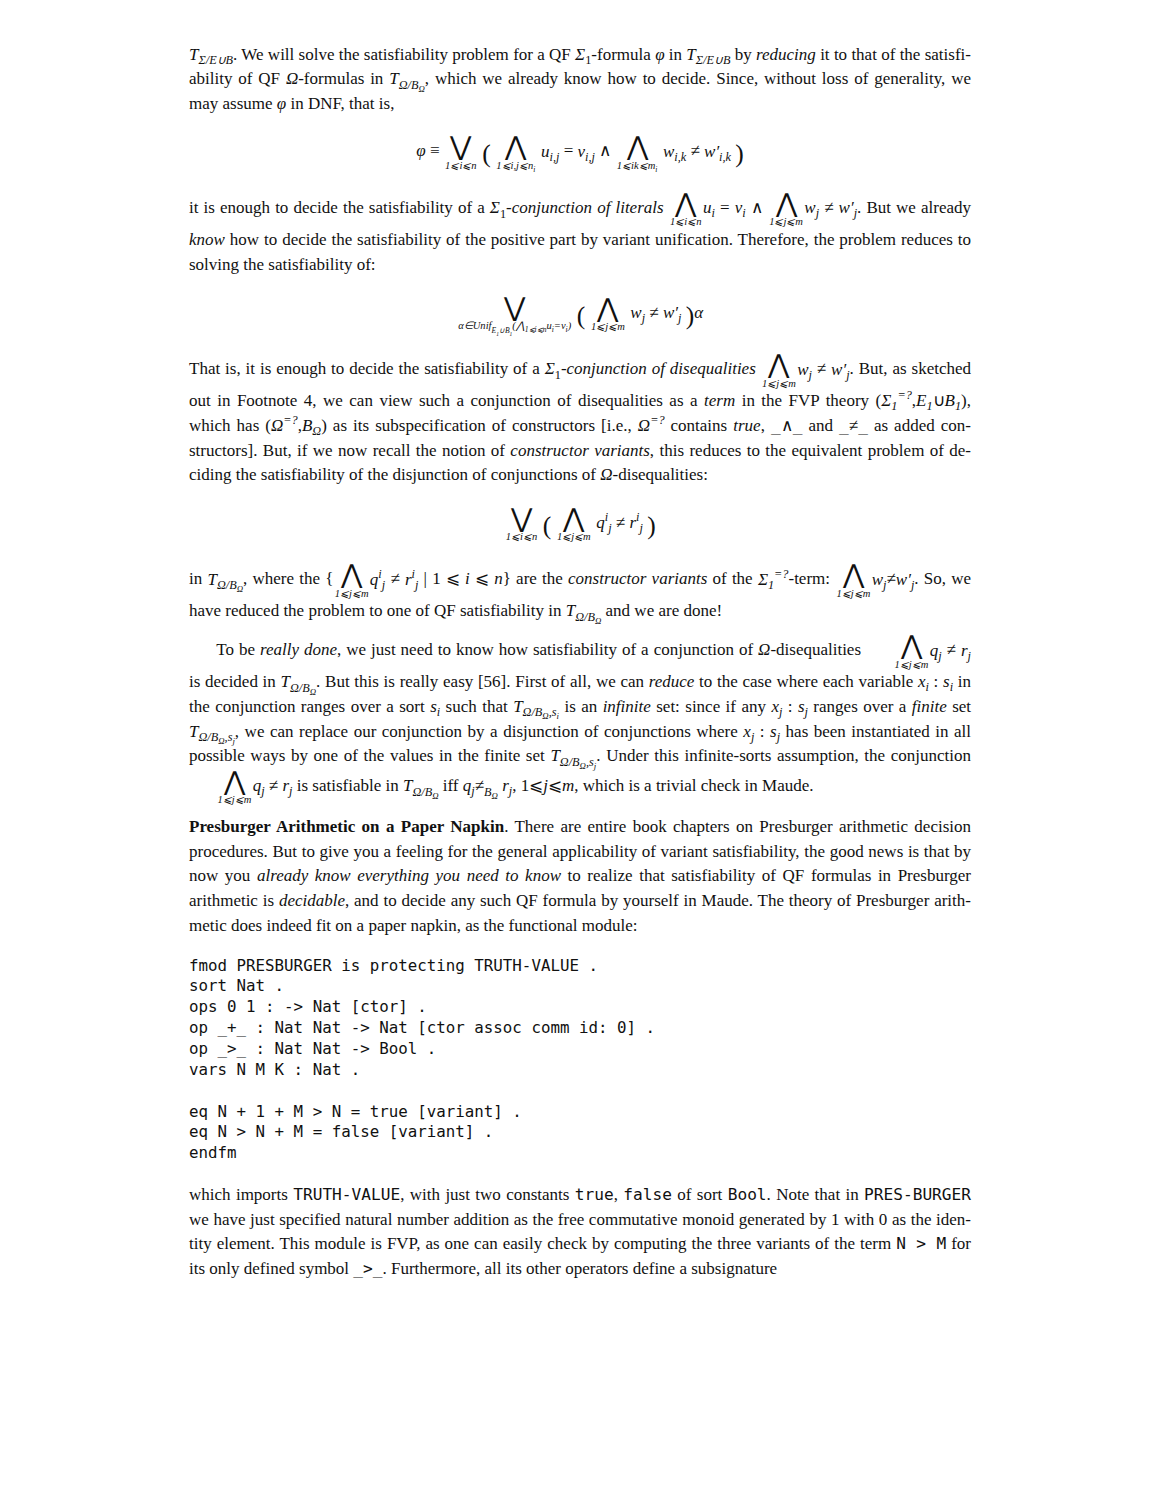TΣ/E∪B. We will solve the satisfiability problem for a QF Σ1-formula φ in TΣ/E∪B by reducing it to that of the satisfiability of QF Ω-formulas in TΩ/BΩ, which we already know how to decide. Since, without loss of generality, we may assume φ in DNF, that is,
φ ≡ ⋁1⩽i⩽n ( ⋀1⩽i,j⩽ni ui,j = vi,j ∧ ⋀1⩽ik⩽mi wi,k ≠ w′i,k )
it is enough to decide the satisfiability of a Σ1-conjunction of literals ⋀1⩽i⩽n ui = vi ∧ ⋀1⩽j⩽m wj ≠ w′j. But we already know how to decide the satisfiability of the positive part by variant unification. Therefore, the problem reduces to solving the satisfiability of:
⋁α∈UnifE1∪B1(⋀1⩽i⩽nui=vi) ( ⋀1⩽j⩽m wj ≠ w′j ) α
That is, it is enough to decide the satisfiability of a Σ1-conjunction of disequalities ⋀1⩽j⩽m wj ≠ w′j. But, as sketched out in Footnote 4, we can view such a conjunction of disequalities as a term in the FVP theory (Σ1=?,E1∪B1), which has (Ω=?,BΩ) as its subspecification of constructors [i.e., Ω=? contains true, _∧_ and _≠_ as added constructors]. But, if we now recall the notion of constructor variants, this reduces to the equivalent problem of deciding the satisfiability of the disjunction of conjunctions of Ω-disequalities:
⋁1⩽i⩽n ( ⋀1⩽j⩽m qij ≠ rij )
in TΩ/BΩ, where the {⋀1⩽j⩽m qij ≠ rij | 1 ⩽ i ⩽ n} are the constructor variants of the Σ1=?-term: ⋀1⩽j⩽m wj≠w′j. So, we have reduced the problem to one of QF satisfiability in TΩ/BΩ and we are done!
To be really done, we just need to know how satisfiability of a conjunction of Ω-disequalities ⋀1⩽j⩽m qj ≠ rj is decided in TΩ/BΩ. But this is really easy [56]. First of all, we can reduce to the case where each variable xi : si in the conjunction ranges over a sort si such that TΩ/BΩ,si is an infinite set: since if any xj : sj ranges over a finite set TΩ/BΩ,sj, we can replace our conjunction by a disjunction of conjunctions where xj : sj has been instantiated in all possible ways by one of the values in the finite set TΩ/BΩ,sj. Under this infinite-sorts assumption, the conjunction ⋀1⩽j⩽m qj ≠ rj is satisfiable in TΩ/BΩ iff qj≠BΩ rj, 1⩽j⩽m, which is a trivial check in Maude.
Presburger Arithmetic on a Paper Napkin
. There are entire book chapters on Presburger arithmetic decision procedures. But to give you a feeling for the general applicability of variant satisfiability, the good news is that by now you already know everything you need to know to realize that satisfiability of QF formulas in Presburger arithmetic is decidable, and to decide any such QF formula by yourself in Maude. The theory of Presburger arithmetic does indeed fit on a paper napkin, as the functional module:
fmod PRESBURGER is protecting TRUTH-VALUE .
sort Nat .
ops 0 1 : -> Nat [ctor] .
op _+_ : Nat Nat -> Nat [ctor assoc comm id: 0] .
op _>_ : Nat Nat -> Bool .
vars N M K : Nat .

eq N + 1 + M > N = true [variant] .
eq N > N + M = false [variant] .
endfm
which imports TRUTH-VALUE, with just two constants true, false of sort Bool. Note that in PRES-BURGER we have just specified natural number addition as the free commutative monoid generated by 1 with 0 as the identity element. This module is FVP, as one can easily check by computing the three variants of the term N > M for its only defined symbol _>_. Furthermore, all its other operators define a subsignature